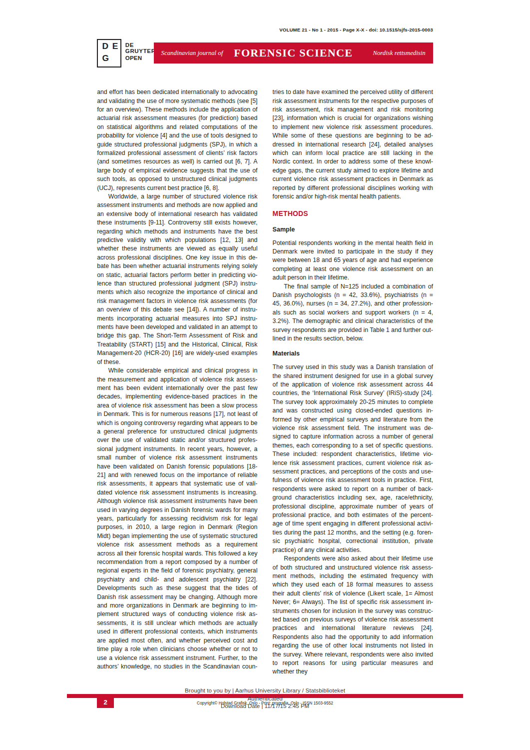VOLUME 21 - No 1 - 2015 - Page X-X - doi: 10.1515/sjfs-2015-0003
DEG
DE GRUYTER
OPEN
Scandinavian journal of
FORENSIC SCIENCE
Nordisk rettsmedisin
and effort has been dedicated internationally to advocating and validating the use of more systematic methods (see [5] for an overview). These methods include the application of actuarial risk assessment measures (for prediction) based on statistical algorithms and related computations of the probability for violence [4] and the use of tools designed to guide structured professional judgments (SPJ), in which a formalized professional assessment of clients’ risk factors (and sometimes resources as well) is carried out [6, 7]. A large body of empirical evidence suggests that the use of such tools, as opposed to unstructured clinical judgments (UCJ), represents current best practice [6, 8].
Worldwide, a large number of structured violence risk assessment instruments and methods are now applied and an extensive body of international research has validated these instruments [9-11]. Controversy still exists however, regarding which methods and instruments have the best predictive validity with which populations [12, 13] and whether these instruments are viewed as equally useful across professional disciplines. One key issue in this debate has been whether actuarial instruments relying solely on static, actuarial factors perform better in predicting violence than structured professional judgment (SPJ) instruments which also recognize the importance of clinical and risk management factors in violence risk assessments (for an overview of this debate see [14]). A number of instruments incorporating actuarial measures into SPJ instruments have been developed and validated in an attempt to bridge this gap. The Short-Term Assessment of Risk and Treatability (START) [15] and the Historical, Clinical, Risk Management-20 (HCR-20) [16] are widely-used examples of these.
While considerable empirical and clinical progress in the measurement and application of violence risk assessment has been evident internationally over the past few decades, implementing evidence-based practices in the area of violence risk assessment has been a slow process in Denmark. This is for numerous reasons [17], not least of which is ongoing controversy regarding what appears to be a general preference for unstructured clinical judgments over the use of validated static and/or structured professional judgment instruments. In recent years, however, a small number of violence risk assessment instruments have been validated on Danish forensic populations [18-21] and with renewed focus on the importance of reliable risk assessments, it appears that systematic use of validated violence risk assessment instruments is increasing. Although violence risk assessment instruments have been used in varying degrees in Danish forensic wards for many years, particularly for assessing recidivism risk for legal purposes, in 2010, a large region in Denmark (Region Midt) began implementing the use of systematic structured violence risk assessment methods as a requirement across all their forensic hospital wards. This followed a key recommendation from a report composed by a number of regional experts in the field of forensic psychiatry, general psychiatry and child- and adolescent psychiatry [22]. Developments such as these suggest that the tides of Danish risk assessment may be changing. Although more and more organizations in Denmark are beginning to implement structured ways of conducting violence risk assessments, it is still unclear which methods are actually used in different professional contexts, which instruments are applied most often, and whether perceived cost and time play a role when clinicians choose whether or not to use a violence risk assessment instrument. Further, to the authors’ knowledge, no studies in the Scandinavian countries to date have examined the perceived utility of different risk assessment instruments for the respective purposes of risk assessment, risk management and risk monitoring [23], information which is crucial for organizations wishing to implement new violence risk assessment procedures. While some of these questions are beginning to be addressed in international research [24], detailed analyses which can inform local practice are still lacking in the Nordic context. In order to address some of these knowledge gaps, the current study aimed to explore lifetime and current violence risk assessment practices in Denmark as reported by different professional disciplines working with forensic and/or high-risk mental health patients.
METHODS
Sample
Potential respondents working in the mental health field in Denmark were invited to participate in the study if they were between 18 and 65 years of age and had experience completing at least one violence risk assessment on an adult person in their lifetime.
The final sample of N=125 included a combination of Danish psychologists (n = 42, 33.6%), psychiatrists (n = 45, 36.0%), nurses (n = 34, 27.2%), and other professionals such as social workers and support workers (n = 4, 3.2%). The demographic and clinical characteristics of the survey respondents are provided in Table 1 and further outlined in the results section, below.
Materials
The survey used in this study was a Danish translation of the shared instrument designed for use in a global survey of the application of violence risk assessment across 44 countries, the ‘International Risk Survey’ (IRiS)-study [24]. The survey took approximately 20-25 minutes to complete and was constructed using closed-ended questions informed by other empirical surveys and literature from the violence risk assessment field. The instrument was designed to capture information across a number of general themes, each corresponding to a set of specific questions. These included: respondent characteristics, lifetime violence risk assessment practices, current violence risk assessment practices, and perceptions of the costs and usefulness of violence risk assessment tools in practice. First, respondents were asked to report on a number of background characteristics including sex, age, race/ethnicity, professional discipline, approximate number of years of professional practice, and both estimates of the percentage of time spent engaging in different professional activities during the past 12 months, and the setting (e.g. forensic psychiatric hospital, correctional institution, private practice) of any clinical activities.
Respondents were also asked about their lifetime use of both structured and unstructured violence risk assessment methods, including the estimated frequency with which they used each of 18 formal measures to assess their adult clients’ risk of violence (Likert scale, 1= Almost Never; 6= Always). The list of specific risk assessment instruments chosen for inclusion in the survey was constructed based on previous surveys of violence risk assessment practices and international literature reviews [24]. Respondents also had the opportunity to add information regarding the use of other local instruments not listed in the survey. Where relevant, respondents were also invited to report reasons for using particular measures and whether they
2
Copyright© Holstad Grafisk, Oslo - Print: prografia, Oslo - ISSN 1503-9552
Brought to you by | Aarhus University Library / Statsbiblioteket
Authenticated
Download Date | 11/17/15 2:45 PM